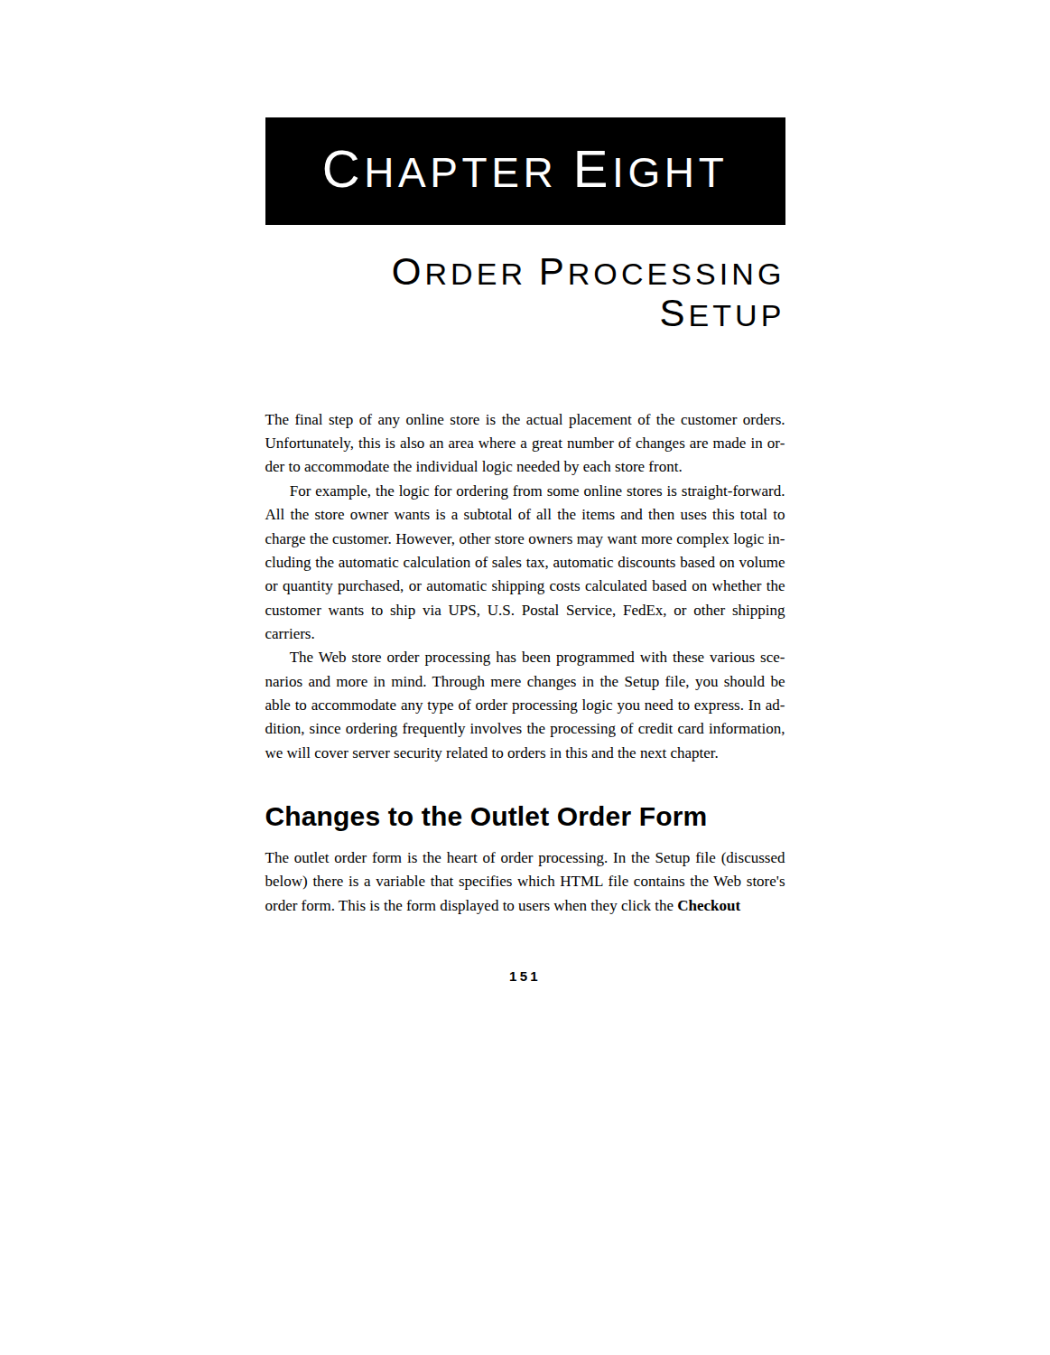Chapter Eight
Order Processing Setup
The final step of any online store is the actual placement of the customer orders. Unfortunately, this is also an area where a great number of changes are made in order to accommodate the individual logic needed by each store front.
For example, the logic for ordering from some online stores is straight-forward. All the store owner wants is a subtotal of all the items and then uses this total to charge the customer. However, other store owners may want more complex logic including the automatic calculation of sales tax, automatic discounts based on volume or quantity purchased, or automatic shipping costs calculated based on whether the customer wants to ship via UPS, U.S. Postal Service, FedEx, or other shipping carriers.
The Web store order processing has been programmed with these various scenarios and more in mind. Through mere changes in the Setup file, you should be able to accommodate any type of order processing logic you need to express. In addition, since ordering frequently involves the processing of credit card information, we will cover server security related to orders in this and the next chapter.
Changes to the Outlet Order Form
The outlet order form is the heart of order processing. In the Setup file (discussed below) there is a variable that specifies which HTML file contains the Web store's order form. This is the form displayed to users when they click the Checkout
151